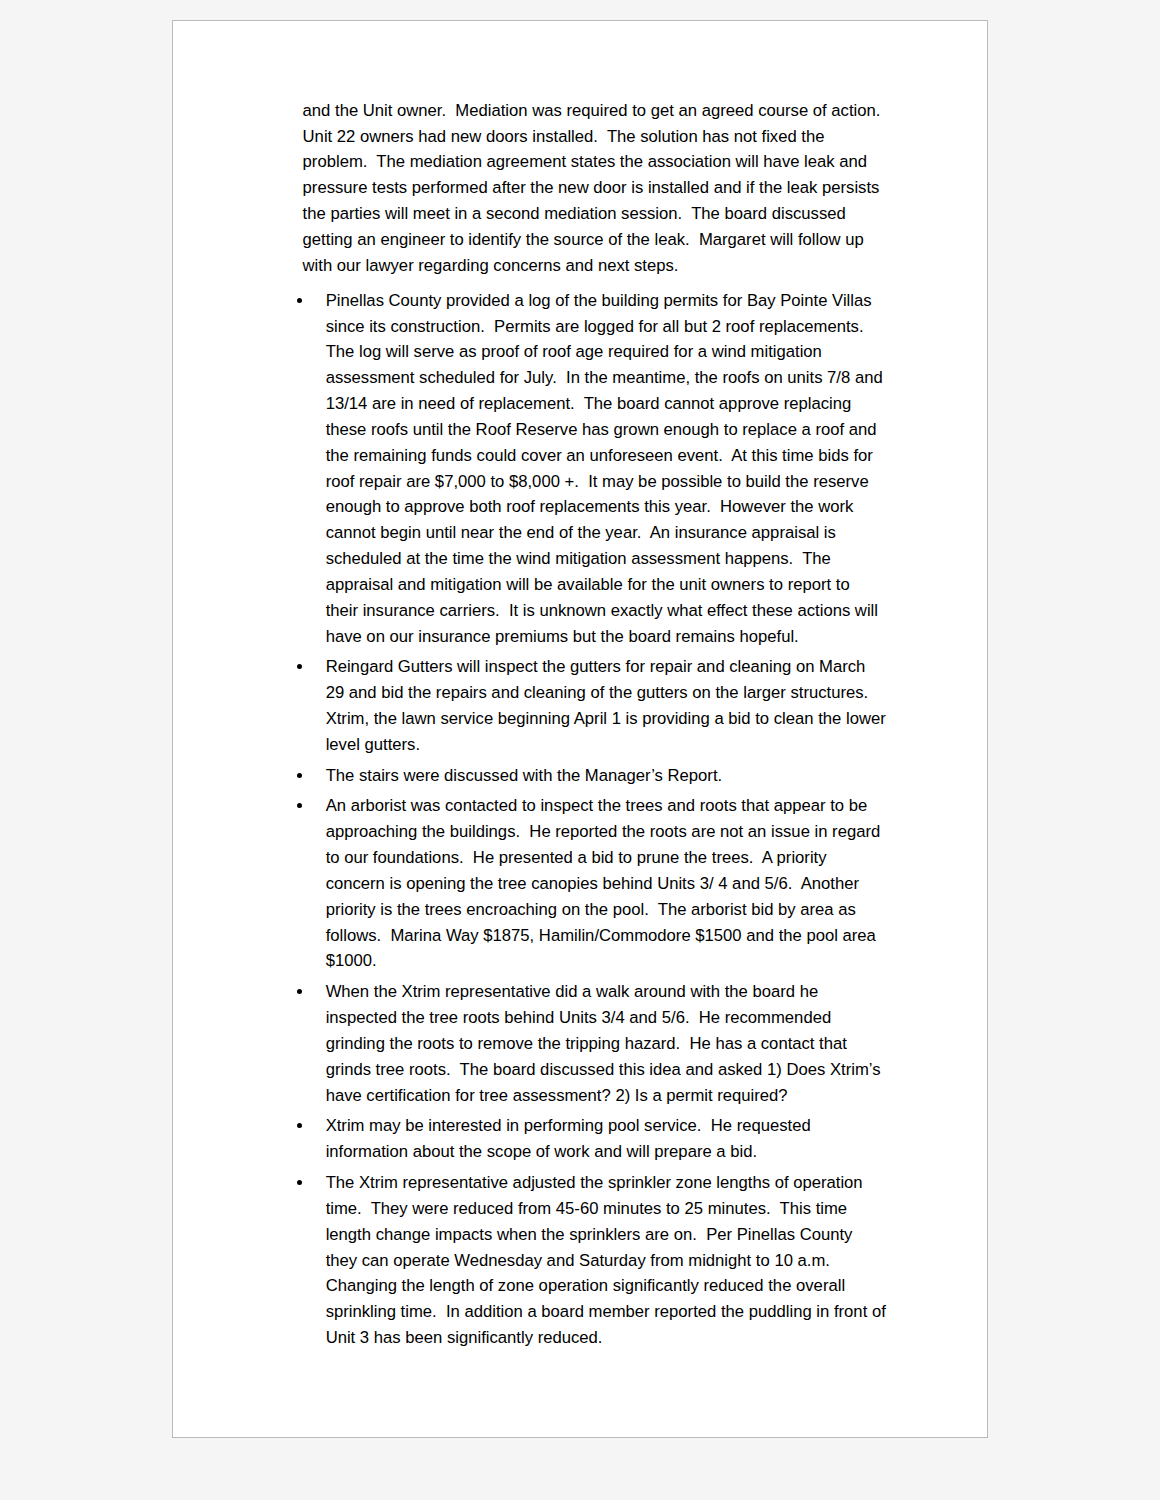and the Unit owner. Mediation was required to get an agreed course of action. Unit 22 owners had new doors installed. The solution has not fixed the problem. The mediation agreement states the association will have leak and pressure tests performed after the new door is installed and if the leak persists the parties will meet in a second mediation session. The board discussed getting an engineer to identify the source of the leak. Margaret will follow up with our lawyer regarding concerns and next steps.
Pinellas County provided a log of the building permits for Bay Pointe Villas since its construction. Permits are logged for all but 2 roof replacements. The log will serve as proof of roof age required for a wind mitigation assessment scheduled for July. In the meantime, the roofs on units 7/8 and 13/14 are in need of replacement. The board cannot approve replacing these roofs until the Roof Reserve has grown enough to replace a roof and the remaining funds could cover an unforeseen event. At this time bids for roof repair are $7,000 to $8,000 +. It may be possible to build the reserve enough to approve both roof replacements this year. However the work cannot begin until near the end of the year. An insurance appraisal is scheduled at the time the wind mitigation assessment happens. The appraisal and mitigation will be available for the unit owners to report to their insurance carriers. It is unknown exactly what effect these actions will have on our insurance premiums but the board remains hopeful.
Reingard Gutters will inspect the gutters for repair and cleaning on March 29 and bid the repairs and cleaning of the gutters on the larger structures. Xtrim, the lawn service beginning April 1 is providing a bid to clean the lower level gutters.
The stairs were discussed with the Manager’s Report.
An arborist was contacted to inspect the trees and roots that appear to be approaching the buildings. He reported the roots are not an issue in regard to our foundations. He presented a bid to prune the trees. A priority concern is opening the tree canopies behind Units 3/ 4 and 5/6. Another priority is the trees encroaching on the pool. The arborist bid by area as follows. Marina Way $1875, Hamilin/Commodore $1500 and the pool area $1000.
When the Xtrim representative did a walk around with the board he inspected the tree roots behind Units 3/4 and 5/6. He recommended grinding the roots to remove the tripping hazard. He has a contact that grinds tree roots. The board discussed this idea and asked 1) Does Xtrim’s have certification for tree assessment? 2) Is a permit required?
Xtrim may be interested in performing pool service. He requested information about the scope of work and will prepare a bid.
The Xtrim representative adjusted the sprinkler zone lengths of operation time. They were reduced from 45-60 minutes to 25 minutes. This time length change impacts when the sprinklers are on. Per Pinellas County they can operate Wednesday and Saturday from midnight to 10 a.m. Changing the length of zone operation significantly reduced the overall sprinkling time. In addition a board member reported the puddling in front of Unit 3 has been significantly reduced.